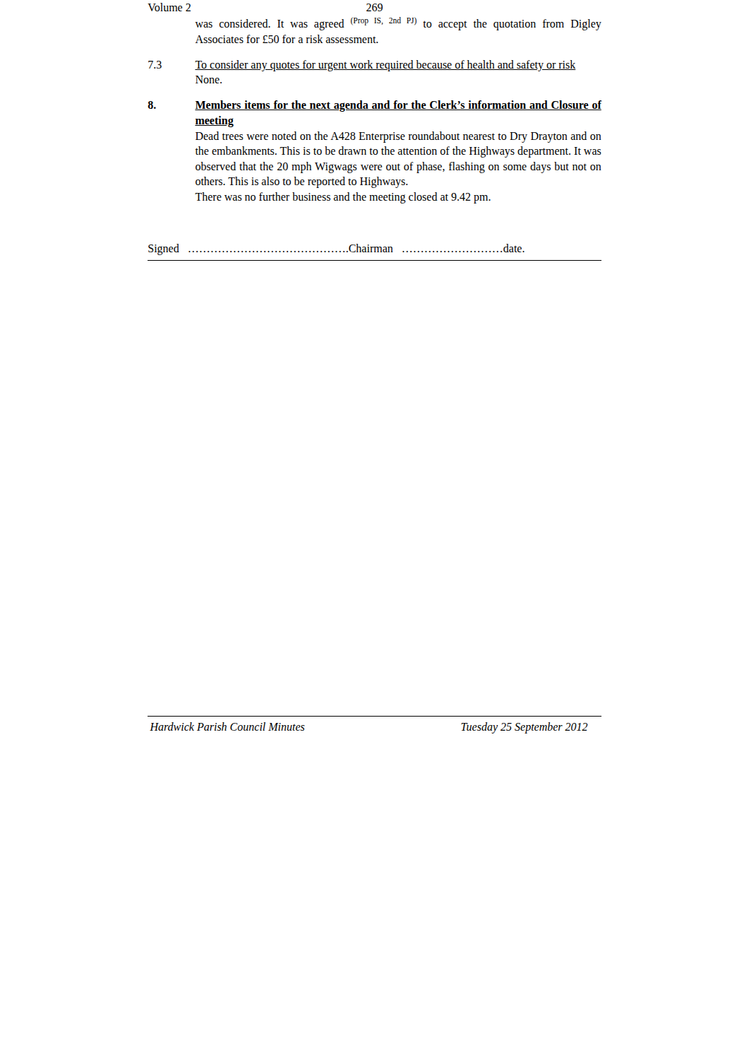Volume 2
269
was considered. It was agreed (Prop IS, 2nd PJ) to accept the quotation from Digley Associates for £50 for a risk assessment.
7.3
To consider any quotes for urgent work required because of health and safety or risk
None.
8.
Members items for the next agenda and for the Clerk’s information and Closure of meeting
Dead trees were noted on the A428 Enterprise roundabout nearest to Dry Drayton and on the embankments. This is to be drawn to the attention of the Highways department. It was observed that the 20 mph Wigwags were out of phase, flashing on some days but not on others. This is also to be reported to Highways.
There was no further business and the meeting closed at 9.42 pm.
Signed …………………………………….Chairman ………………………date.
Hardwick Parish Council Minutes
Tuesday 25 September 2012